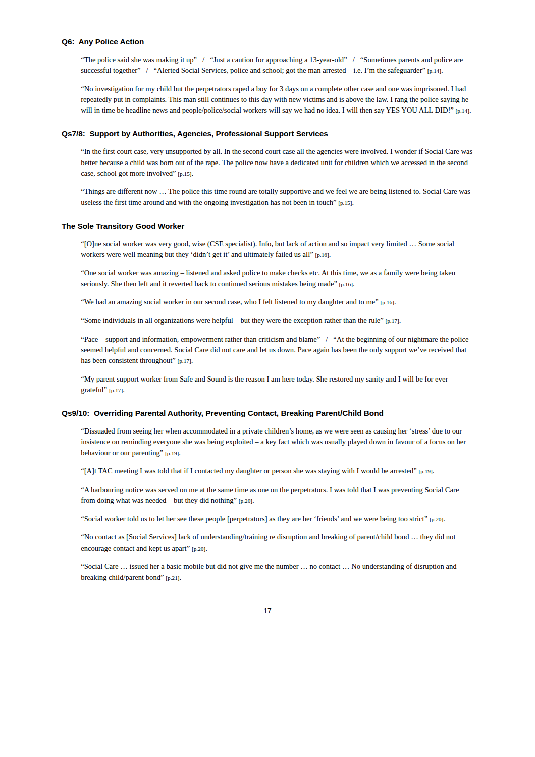Q6: Any Police Action
“The police said she was making it up” / “Just a caution for approaching a 13-year-old” / “Sometimes parents and police are successful together” / “Alerted Social Services, police and school; got the man arrested – i.e. I’m the safeguarder” [p.14].
“No investigation for my child but the perpetrators raped a boy for 3 days on a complete other case and one was imprisoned. I had repeatedly put in complaints. This man still continues to this day with new victims and is above the law. I rang the police saying he will in time be headline news and people/police/social workers will say we had no idea. I will then say YES YOU ALL DID!” [p.14].
Qs7/8: Support by Authorities, Agencies, Professional Support Services
“In the first court case, very unsupported by all. In the second court case all the agencies were involved. I wonder if Social Care was better because a child was born out of the rape. The police now have a dedicated unit for children which we accessed in the second case, school got more involved” [p.15].
“Things are different now … The police this time round are totally supportive and we feel we are being listened to. Social Care was useless the first time around and with the ongoing investigation has not been in touch” [p.15].
The Sole Transitory Good Worker
“[O]ne social worker was very good, wise (CSE specialist). Info, but lack of action and so impact very limited … Some social workers were well meaning but they ‘didn’t get it’ and ultimately failed us all” [p.16].
“One social worker was amazing – listened and asked police to make checks etc. At this time, we as a family were being taken seriously. She then left and it reverted back to continued serious mistakes being made” [p.16].
“We had an amazing social worker in our second case, who I felt listened to my daughter and to me” [p.16].
“Some individuals in all organizations were helpful – but they were the exception rather than the rule” [p.17].
“Pace – support and information, empowerment rather than criticism and blame” / “At the beginning of our nightmare the police seemed helpful and concerned. Social Care did not care and let us down. Pace again has been the only support we’ve received that has been consistent throughout” [p.17].
“My parent support worker from Safe and Sound is the reason I am here today. She restored my sanity and I will be for ever grateful” [p.17].
Qs9/10: Overriding Parental Authority, Preventing Contact, Breaking Parent/Child Bond
“Dissuaded from seeing her when accommodated in a private children’s home, as we were seen as causing her ‘stress’ due to our insistence on reminding everyone she was being exploited – a key fact which was usually played down in favour of a focus on her behaviour or our parenting” [p.19].
“[A]t TAC meeting I was told that if I contacted my daughter or person she was staying with I would be arrested” [p.19].
“A harbouring notice was served on me at the same time as one on the perpetrators. I was told that I was preventing Social Care from doing what was needed – but they did nothing” [p.20].
“Social worker told us to let her see these people [perpetrators] as they are her ‘friends’ and we were being too strict” [p.20].
“No contact as [Social Services] lack of understanding/training re disruption and breaking of parent/child bond … they did not encourage contact and kept us apart” [p.20].
“Social Care … issued her a basic mobile but did not give me the number … no contact … No understanding of disruption and breaking child/parent bond” [p.21].
17